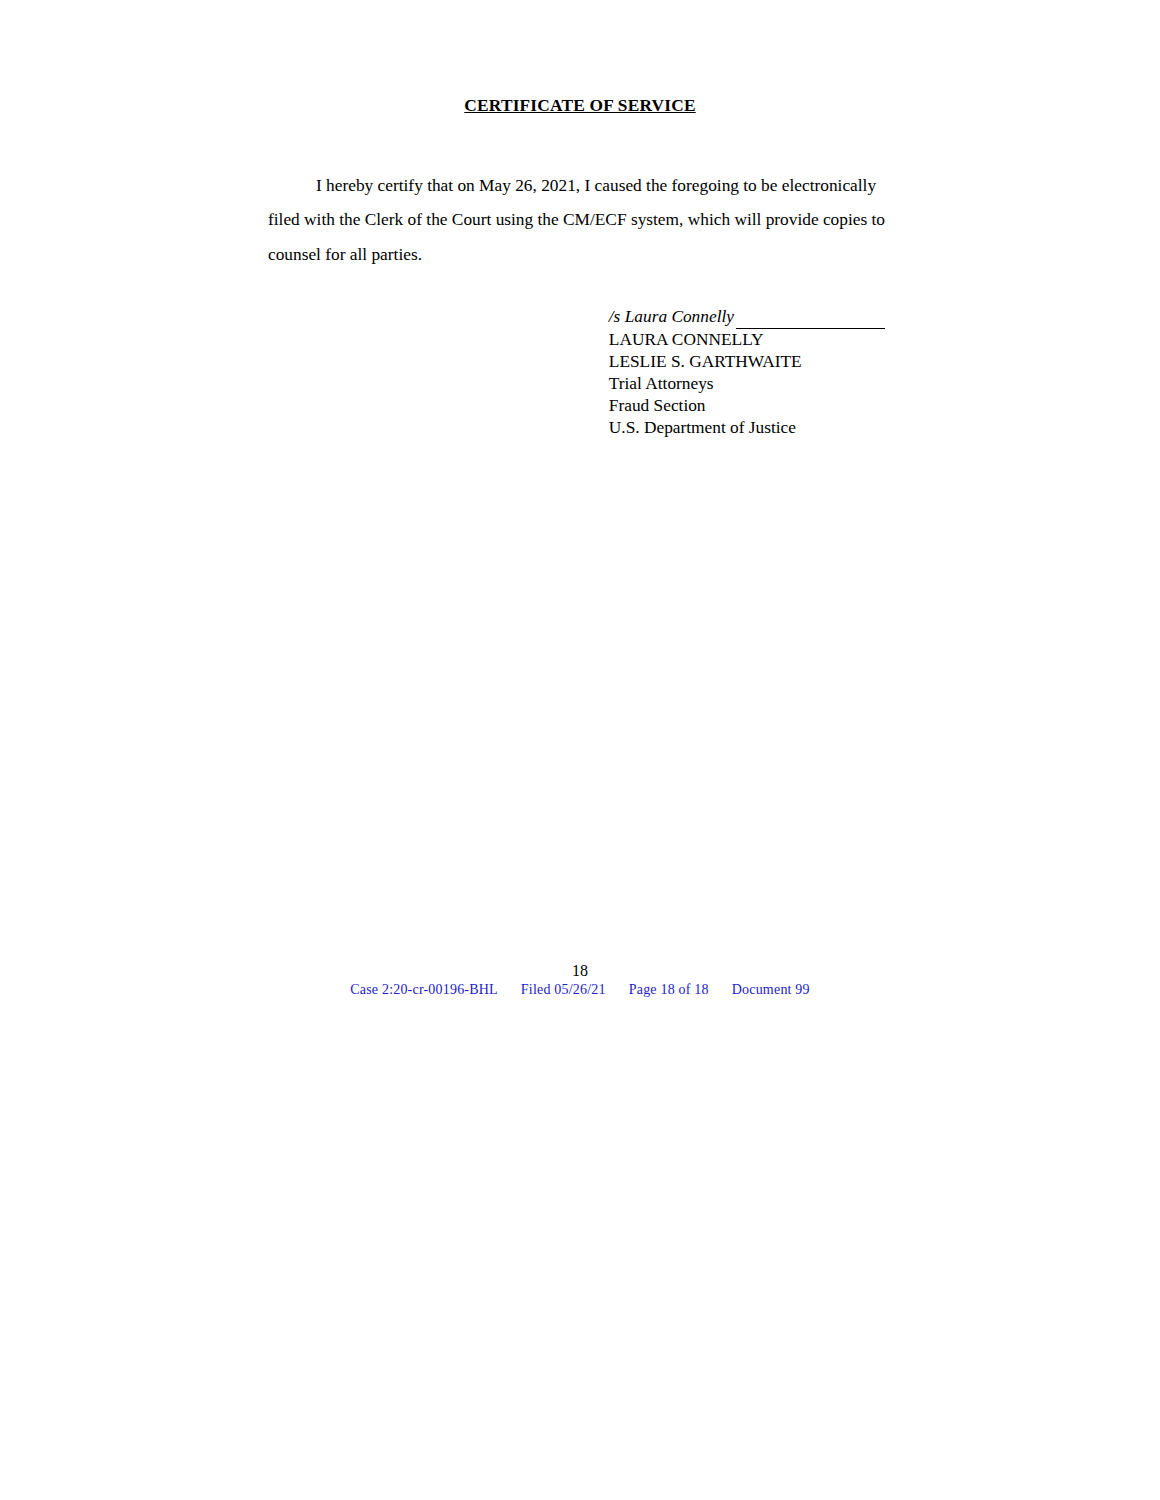CERTIFICATE OF SERVICE
I hereby certify that on May 26, 2021, I caused the foregoing to be electronically filed with the Clerk of the Court using the CM/ECF system, which will provide copies to counsel for all parties.
/s Laura Connelly
LAURA CONNELLY
LESLIE S. GARTHWAITE
Trial Attorneys
Fraud Section
U.S. Department of Justice
18
Case 2:20-cr-00196-BHL Filed 05/26/21 Page 18 of 18 Document 99